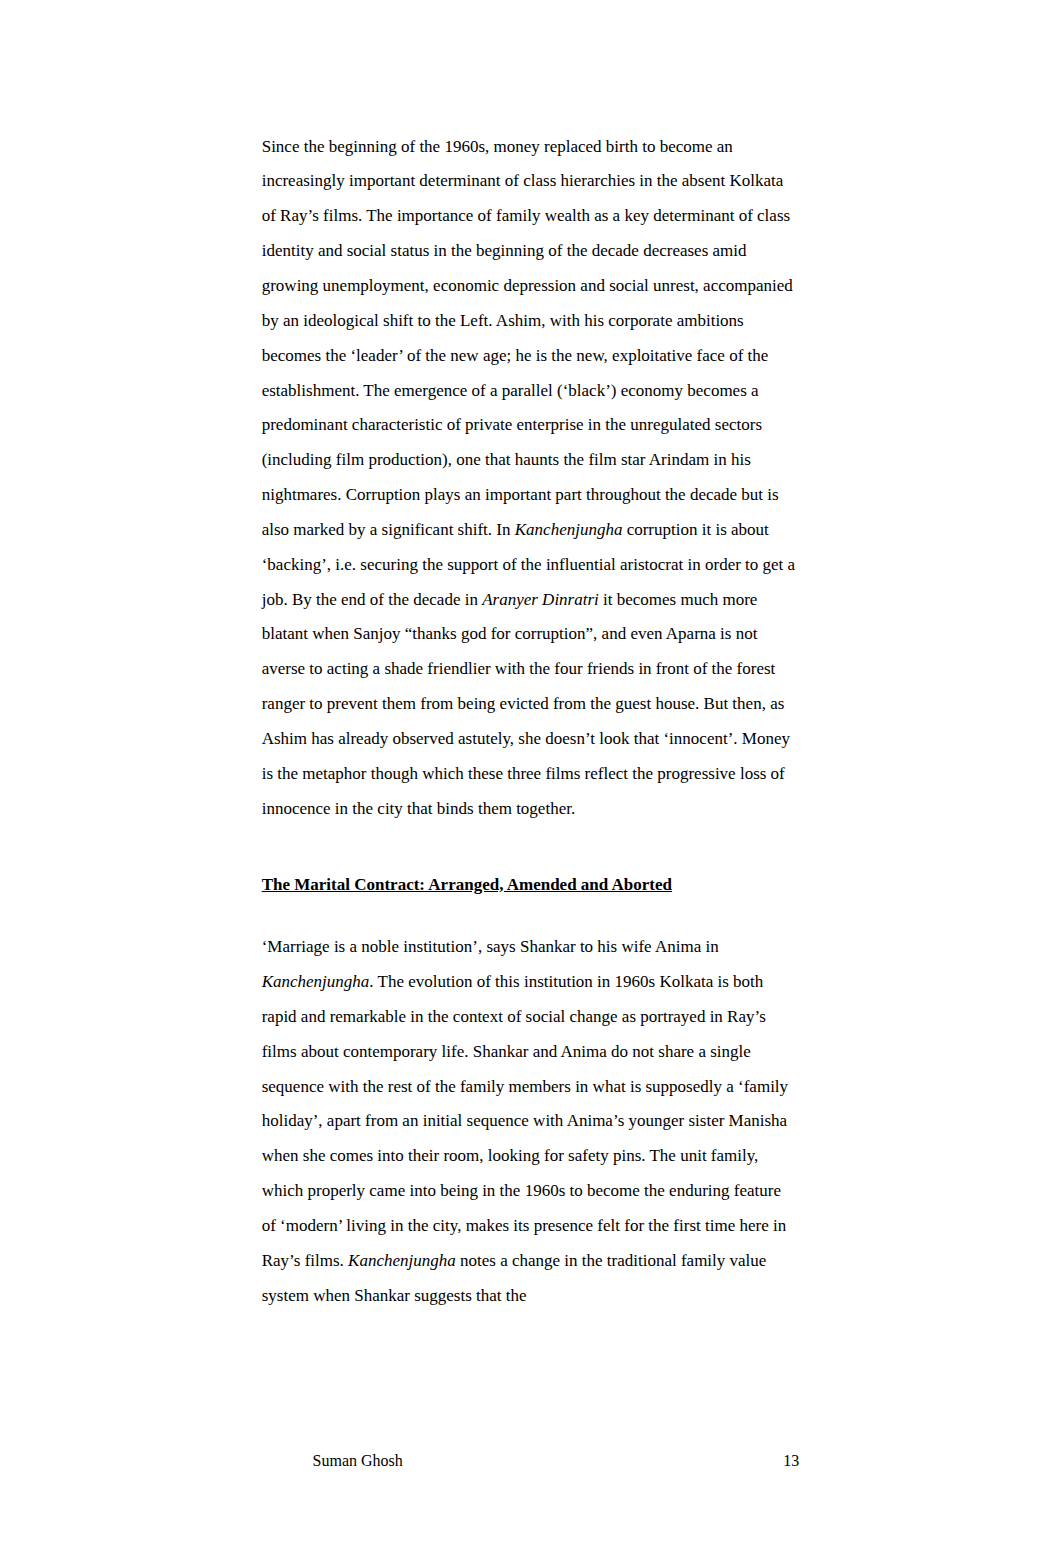Since the beginning of the 1960s, money replaced birth to become an increasingly important determinant of class hierarchies in the absent Kolkata of Ray’s films. The importance of family wealth as a key determinant of class identity and social status in the beginning of the decade decreases amid growing unemployment, economic depression and social unrest, accompanied by an ideological shift to the Left. Ashim, with his corporate ambitions becomes the ‘leader’ of the new age; he is the new, exploitative face of the establishment. The emergence of a parallel (‘black’) economy becomes a predominant characteristic of private enterprise in the unregulated sectors (including film production), one that haunts the film star Arindam in his nightmares. Corruption plays an important part throughout the decade but is also marked by a significant shift. In Kanchenjungha corruption it is about ‘backing’, i.e. securing the support of the influential aristocrat in order to get a job. By the end of the decade in Aranyer Dinratri it becomes much more blatant when Sanjoy “thanks god for corruption”, and even Aparna is not averse to acting a shade friendlier with the four friends in front of the forest ranger to prevent them from being evicted from the guest house. But then, as Ashim has already observed astutely, she doesn’t look that ‘innocent’. Money is the metaphor though which these three films reflect the progressive loss of innocence in the city that binds them together.
The Marital Contract: Arranged, Amended and Aborted
‘Marriage is a noble institution’, says Shankar to his wife Anima in Kanchenjungha. The evolution of this institution in 1960s Kolkata is both rapid and remarkable in the context of social change as portrayed in Ray’s films about contemporary life. Shankar and Anima do not share a single sequence with the rest of the family members in what is supposedly a ‘family holiday’, apart from an initial sequence with Anima’s younger sister Manisha when she comes into their room, looking for safety pins. The unit family, which properly came into being in the 1960s to become the enduring feature of ‘modern’ living in the city, makes its presence felt for the first time here in Ray’s films. Kanchenjungha notes a change in the traditional family value system when Shankar suggests that the
Suman Ghosh 13